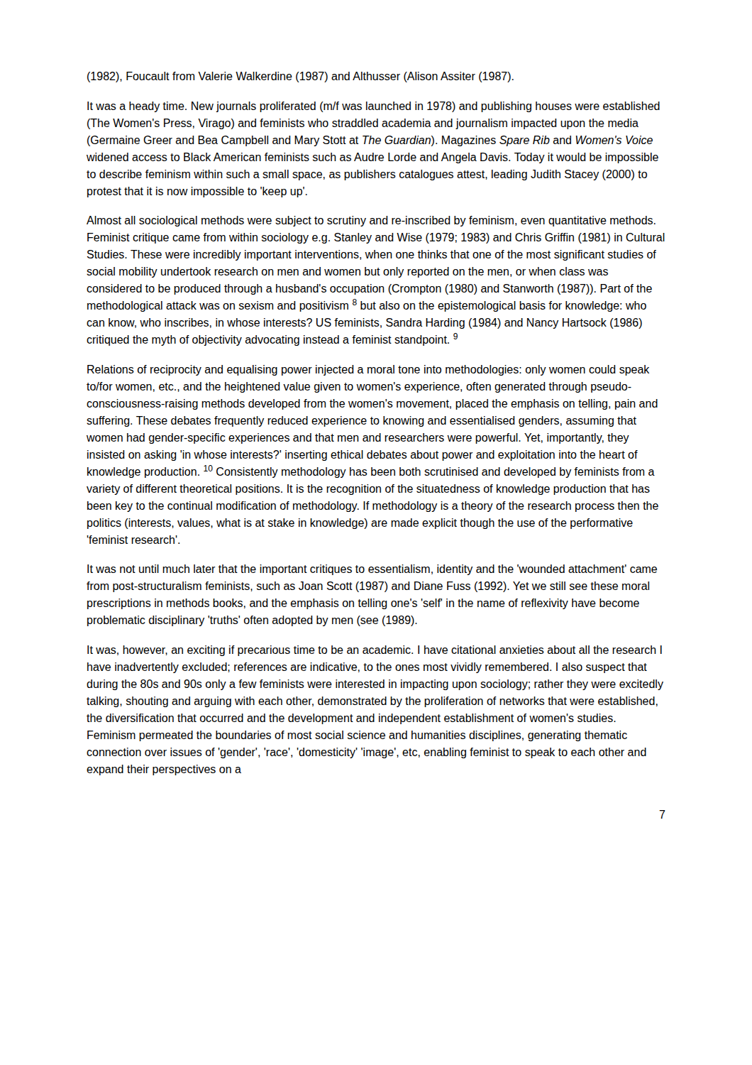(1982), Foucault from Valerie Walkerdine (1987) and Althusser (Alison Assiter (1987).
It was a heady time. New journals proliferated (m/f was launched in 1978) and publishing houses were established (The Women's Press, Virago) and feminists who straddled academia and journalism impacted upon the media (Germaine Greer and Bea Campbell and Mary Stott at The Guardian). Magazines Spare Rib and Women's Voice widened access to Black American feminists such as Audre Lorde and Angela Davis. Today it would be impossible to describe feminism within such a small space, as publishers catalogues attest, leading Judith Stacey (2000) to protest that it is now impossible to 'keep up'.
Almost all sociological methods were subject to scrutiny and re-inscribed by feminism, even quantitative methods. Feminist critique came from within sociology e.g. Stanley and Wise (1979; 1983) and Chris Griffin (1981) in Cultural Studies. These were incredibly important interventions, when one thinks that one of the most significant studies of social mobility undertook research on men and women but only reported on the men, or when class was considered to be produced through a husband's occupation (Crompton (1980) and Stanworth (1987)). Part of the methodological attack was on sexism and positivism 8 but also on the epistemological basis for knowledge: who can know, who inscribes, in whose interests? US feminists, Sandra Harding (1984) and Nancy Hartsock (1986) critiqued the myth of objectivity advocating instead a feminist standpoint. 9
Relations of reciprocity and equalising power injected a moral tone into methodologies: only women could speak to/for women, etc., and the heightened value given to women's experience, often generated through pseudo-consciousness-raising methods developed from the women's movement, placed the emphasis on telling, pain and suffering. These debates frequently reduced experience to knowing and essentialised genders, assuming that women had gender-specific experiences and that men and researchers were powerful. Yet, importantly, they insisted on asking 'in whose interests?' inserting ethical debates about power and exploitation into the heart of knowledge production. 10 Consistently methodology has been both scrutinised and developed by feminists from a variety of different theoretical positions. It is the recognition of the situatedness of knowledge production that has been key to the continual modification of methodology. If methodology is a theory of the research process then the politics (interests, values, what is at stake in knowledge) are made explicit though the use of the performative 'feminist research'.
It was not until much later that the important critiques to essentialism, identity and the 'wounded attachment' came from post-structuralism feminists, such as Joan Scott (1987) and Diane Fuss (1992). Yet we still see these moral prescriptions in methods books, and the emphasis on telling one's 'self' in the name of reflexivity have become problematic disciplinary 'truths' often adopted by men (see (1989).
It was, however, an exciting if precarious time to be an academic. I have citational anxieties about all the research I have inadvertently excluded; references are indicative, to the ones most vividly remembered. I also suspect that during the 80s and 90s only a few feminists were interested in impacting upon sociology; rather they were excitedly talking, shouting and arguing with each other, demonstrated by the proliferation of networks that were established, the diversification that occurred and the development and independent establishment of women's studies. Feminism permeated the boundaries of most social science and humanities disciplines, generating thematic connection over issues of 'gender', 'race', 'domesticity' 'image', etc, enabling feminist to speak to each other and expand their perspectives on a
7